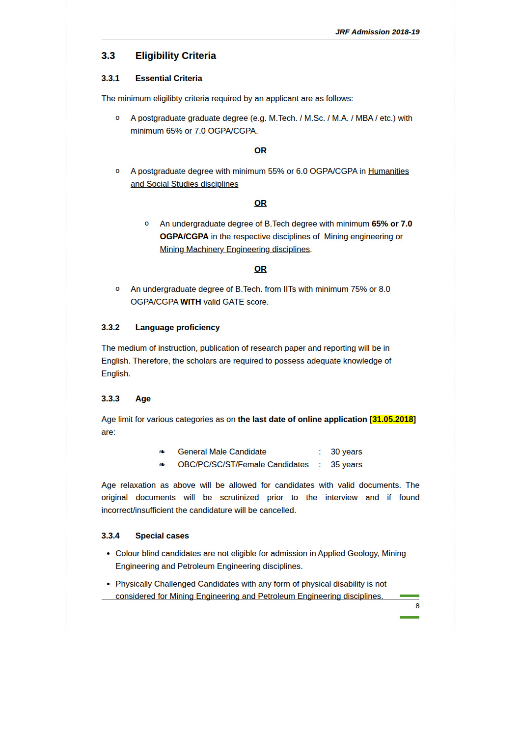JRF Admission 2018-19
3.3 Eligibility Criteria
3.3.1 Essential Criteria
The minimum eligilibty criteria required by an applicant are as follows:
A postgraduate graduate degree (e.g. M.Tech. / M.Sc. / M.A. / MBA / etc.) with minimum 65% or 7.0 OGPA/CGPA.
OR
A postgraduate degree with minimum 55% or 6.0 OGPA/CGPA in Humanities and Social Studies disciplines
OR
An undergraduate degree of B.Tech degree with minimum 65% or 7.0 OGPA/CGPA in the respective disciplines of Mining engineering or Mining Machinery Engineering disciplines.
OR
An undergraduate degree of B.Tech. from IITs with minimum 75% or 8.0 OGPA/CGPA WITH valid GATE score.
3.3.2 Language proficiency
The medium of instruction, publication of research paper and reporting will be in English. Therefore, the scholars are required to possess adequate knowledge of English.
3.3.3 Age
Age limit for various categories as on the last date of online application [31.05.2018] are:
| ❧ | General Male Candidate | : | 30 years |
| ❧ | OBC/PC/SC/ST/Female Candidates | : | 35 years |
Age relaxation as above will be allowed for candidates with valid documents. The original documents will be scrutinized prior to the interview and if found incorrect/insufficient the candidature will be cancelled.
3.3.4 Special cases
Colour blind candidates are not eligible for admission in Applied Geology, Mining Engineering and Petroleum Engineering disciplines.
Physically Challenged Candidates with any form of physical disability is not considered for Mining Engineering and Petroleum Engineering disciplines.
8